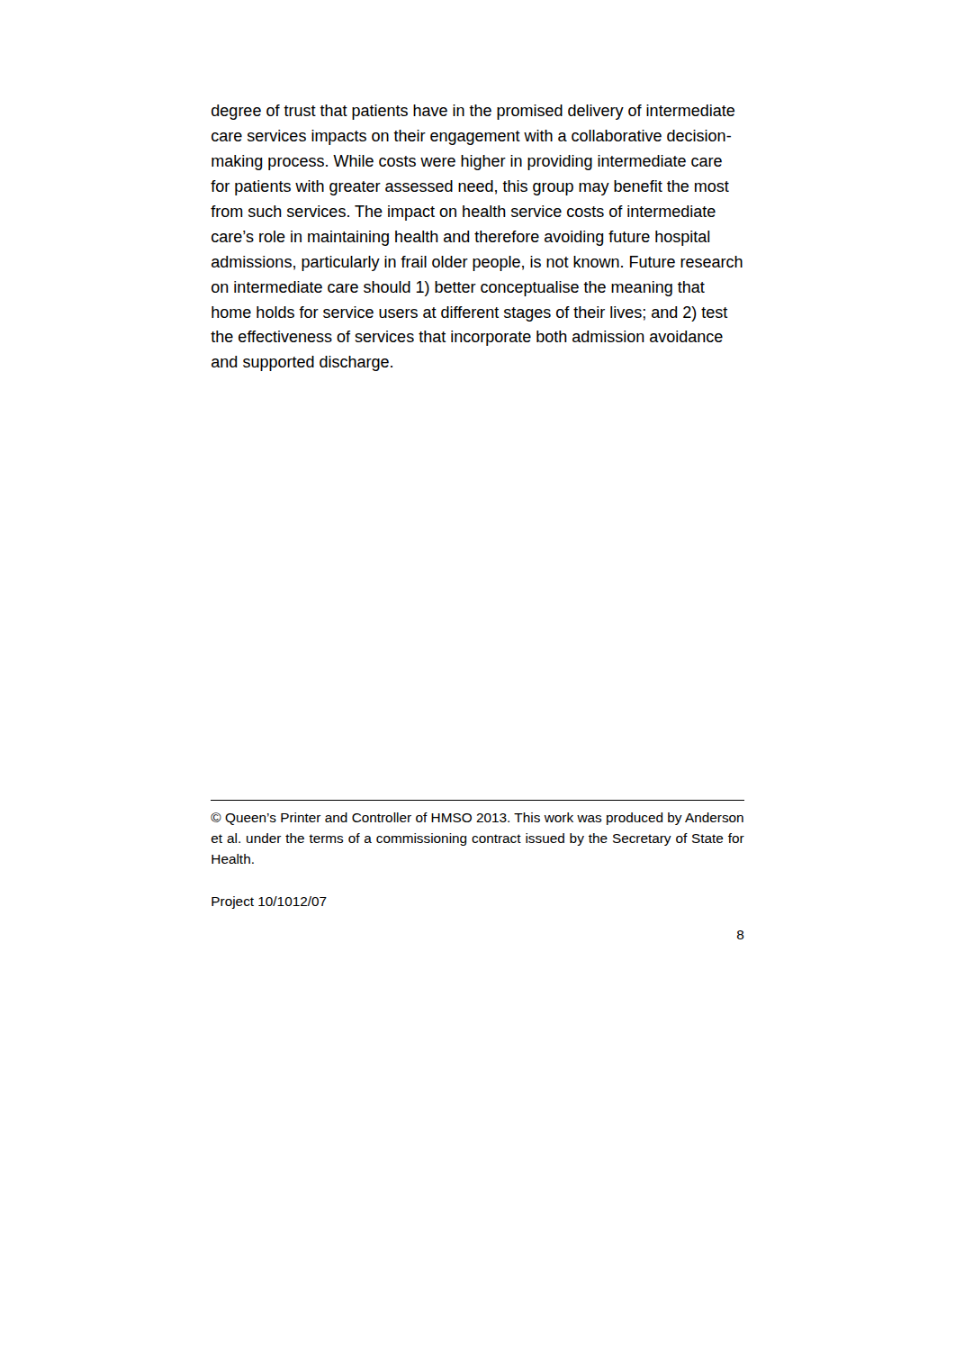degree of trust that patients have in the promised delivery of intermediate care services impacts on their engagement with a collaborative decision-making process. While costs were higher in providing intermediate care for patients with greater assessed need, this group may benefit the most from such services. The impact on health service costs of intermediate care’s role in maintaining health and therefore avoiding future hospital admissions, particularly in frail older people, is not known. Future research on intermediate care should 1) better conceptualise the meaning that home holds for service users at different stages of their lives; and 2) test the effectiveness of services that incorporate both admission avoidance and supported discharge.
© Queen’s Printer and Controller of HMSO 2013. This work was produced by Anderson et al. under the terms of a commissioning contract issued by the Secretary of State for Health.
Project 10/1012/07
8